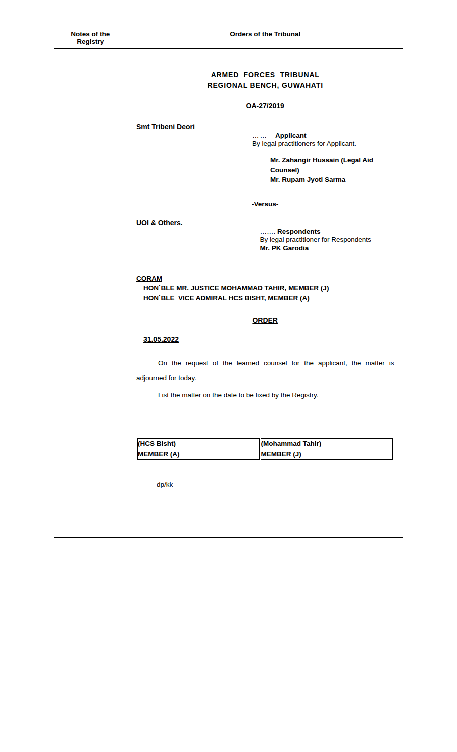| Notes of the Registry | Orders of the Tribunal |
| --- | --- |
| | ARMED FORCES TRIBUNAL REGIONAL BENCH, GUWAHATI OA-27/2019 Smt Tribeni Deori …… Applicant By legal practitioners for Applicant. Mr. Zahangir Hussain (Legal Aid Counsel) Mr. Rupam Jyoti Sarma -Versus- UOI & Others. ……. Respondents By legal practitioner for Respondents Mr. PK Garodia CORAM HON`BLE MR. JUSTICE MOHAMMAD TAHIR, MEMBER (J) HON`BLE VICE ADMIRAL HCS BISHT, MEMBER (A) ORDER 31.05.2022 On the request of the learned counsel for the applicant, the matter is adjourned for today. List the matter on the date to be fixed by the Registry. / (HCS Bisht) MEMBER (A) / (Mohammad Tahir) MEMBER (J) / dp/kk |